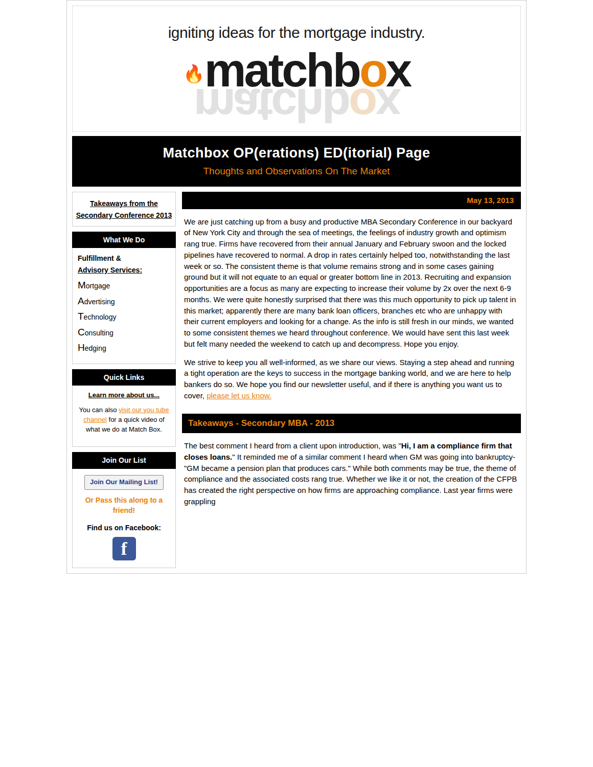igniting ideas for the mortgage industry.
🔥matchbox
matchbox
Matchbox OP(erations) ED(itorial) Page
Thoughts and Observations On The Market
| Takeaways from the Secondary Conference 2013 What We Do Fulfillment & Advisory Services: M ortgage A dvertising T echnology C onsulting H edging Quick Links Learn more about us... You can also visit our you tube channel for a quick video of what we do at Match Box. Join Our List Join Our Mailing List! Or Pass this along to a friend! Find us on Facebook: f | May 13, 2013 We are just catching up from a busy and productive MBA Secondary Conference in our backyard of New York City and through the sea of meetings, the feelings of industry growth and optimism rang true. Firms have recovered from their annual January and February swoon and the locked pipelines have recovered to normal. A drop in rates certainly helped too, notwithstanding the last week or so. The consistent theme is that volume remains strong and in some cases gaining ground but it will not equate to an equal or greater bottom line in 2013. Recruiting and expansion opportunities are a focus as many are expecting to increase their volume by 2x over the next 6-9 months. We were quite honestly surprised that there was this much opportunity to pick up talent in this market; apparently there are many bank loan officers, branches etc who are unhappy with their current employers and looking for a change. As the info is still fresh in our minds, we wanted to some consistent themes we heard throughout conference. We would have sent this last week but felt many needed the weekend to catch up and decompress. Hope you enjoy. We strive to keep you all well-informed, as we share our views. Staying a step ahead and running a tight operation are the keys to success in the mortgage banking world, and we are here to help bankers do so. We hope you find our newsletter useful, and if there is anything you want us to cover, please let us know. Takeaways - Secondary MBA - 2013 The best comment I heard from a client upon introduction, was " Hi, I am a compliance firm that closes loans. " It reminded me of a similar comment I heard when GM was going into bankruptcy- "GM became a pension plan that produces cars." While both comments may be true, the theme of compliance and the associated costs rang true. Whether we like it or not, the creation of the CFPB has created the right perspective on how firms are approaching compliance. Last year firms were grappling |